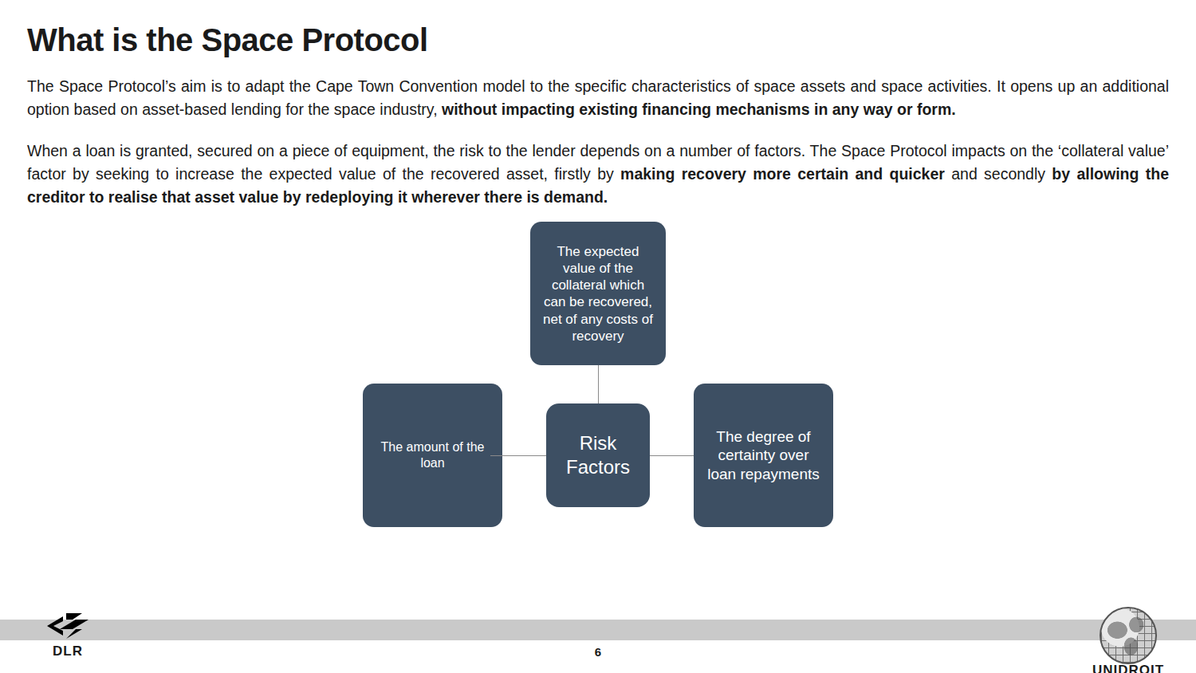What is the Space Protocol
The Space Protocol’s aim is to adapt the Cape Town Convention model to the specific characteristics of space assets and space activities. It opens up an additional option based on asset-based lending for the space industry, without impacting existing financing mechanisms in any way or form.
When a loan is granted, secured on a piece of equipment, the risk to the lender depends on a number of factors. The Space Protocol impacts on the ‘collateral value’ factor by seeking to increase the expected value of the recovered asset, firstly by making recovery more certain and quicker and secondly by allowing the creditor to realise that asset value by redeploying it wherever there is demand.
The expected value of the collateral which can be recovered, net of any costs of recovery
The amount of the loan
Risk Factors
The degree of certainty over loan repayments
DLR
6
UNIDROIT